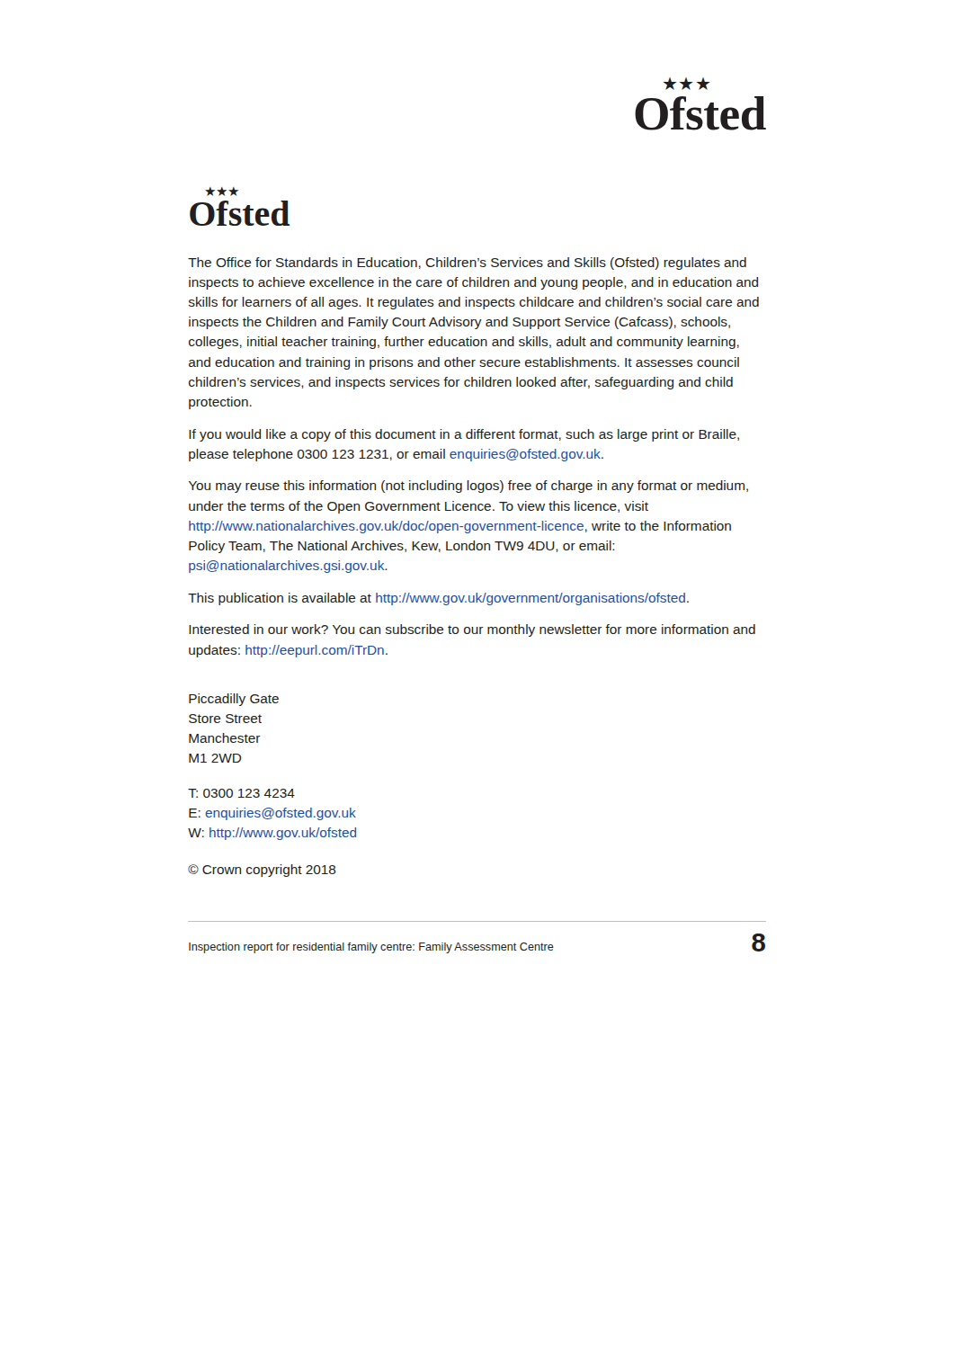★★★ Ofsted
★★★ Ofsted
The Office for Standards in Education, Children’s Services and Skills (Ofsted) regulates and inspects to achieve excellence in the care of children and young people, and in education and skills for learners of all ages. It regulates and inspects childcare and children’s social care and inspects the Children and Family Court Advisory and Support Service (Cafcass), schools, colleges, initial teacher training, further education and skills, adult and community learning, and education and training in prisons and other secure establishments. It assesses council children’s services, and inspects services for children looked after, safeguarding and child protection.
If you would like a copy of this document in a different format, such as large print or Braille, please telephone 0300 123 1231, or email enquiries@ofsted.gov.uk.
You may reuse this information (not including logos) free of charge in any format or medium, under the terms of the Open Government Licence. To view this licence, visit http://www.nationalarchives.gov.uk/doc/open-government-licence, write to the Information Policy Team, The National Archives, Kew, London TW9 4DU, or email: psi@nationalarchives.gsi.gov.uk.
This publication is available at http://www.gov.uk/government/organisations/ofsted.
Interested in our work? You can subscribe to our monthly newsletter for more information and updates: http://eepurl.com/iTrDn.
Piccadilly Gate
Store Street
Manchester
M1 2WD
T: 0300 123 4234
E: enquiries@ofsted.gov.uk
W: http://www.gov.uk/ofsted
© Crown copyright 2018
Inspection report for residential family centre: Family Assessment Centre
8